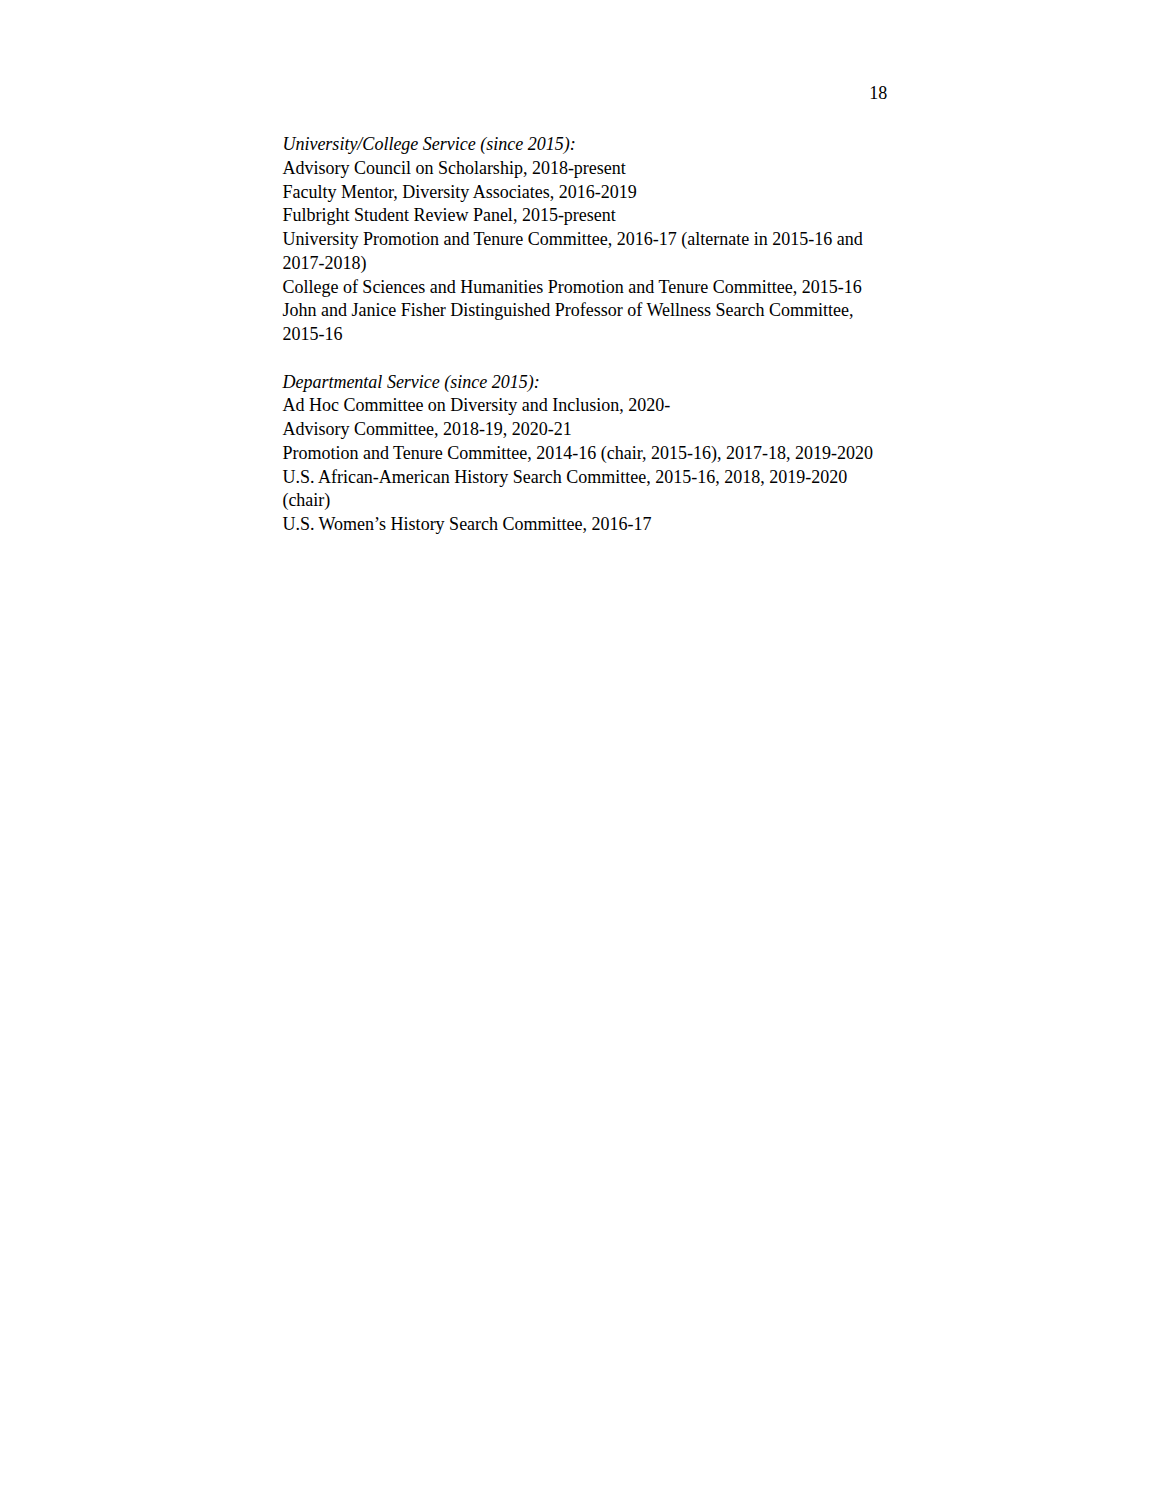18
University/College Service (since 2015):
Advisory Council on Scholarship, 2018-present
Faculty Mentor, Diversity Associates, 2016-2019
Fulbright Student Review Panel, 2015-present
University Promotion and Tenure Committee, 2016-17 (alternate in 2015-16 and 2017-2018)
College of Sciences and Humanities Promotion and Tenure Committee, 2015-16
John and Janice Fisher Distinguished Professor of Wellness Search Committee, 2015-16
Departmental Service (since 2015):
Ad Hoc Committee on Diversity and Inclusion, 2020-
Advisory Committee, 2018-19, 2020-21
Promotion and Tenure Committee, 2014-16 (chair, 2015-16), 2017-18, 2019-2020
U.S. African-American History Search Committee, 2015-16, 2018, 2019-2020 (chair)
U.S. Women’s History Search Committee, 2016-17